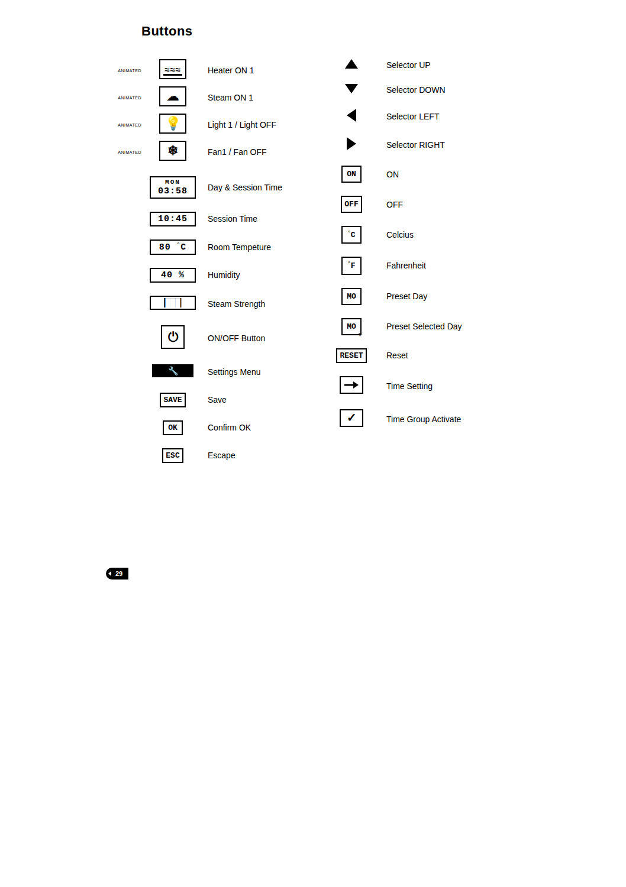Buttons
| ANIMATED | ≈≈≈ | Heater ON 1 |
| ANIMATED | ☁ | Steam ON 1 |
| ANIMATED | 💡 | Light 1 / Light OFF |
| ANIMATED | ❄ | Fan1 / Fan OFF |
| | MON 03:58 | Day & Session Time |
| | 10:45 | Session Time |
| | 80 ° C | Room Tempeture |
| | 40 % | Humidity |
| | ███ | Steam Strength |
| | ⏻ | ON/OFF Button |
| | 🔧 | Settings Menu |
| | SAVE | Save |
| | OK | Confirm OK |
| | ESC | Escape |
| | Selector UP |
| | Selector DOWN |
| | Selector LEFT |
| | Selector RIGHT |
| ON | ON |
| OFF | OFF |
| ° C | Celcius |
| ° F | Fahrenheit |
| MO | Preset Day |
| MO ▼ | Preset Selected Day |
| RESET | Reset |
| | Time Setting |
| ✓ | Time Group Activate |
29